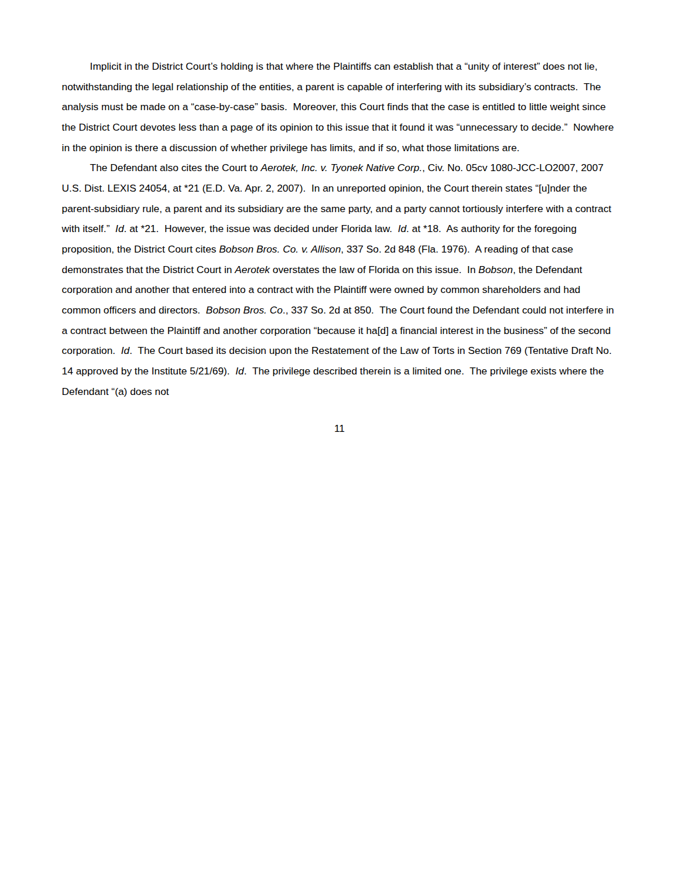Implicit in the District Court’s holding is that where the Plaintiffs can establish that a “unity of interest” does not lie, notwithstanding the legal relationship of the entities, a parent is capable of interfering with its subsidiary’s contracts. The analysis must be made on a “case-by-case” basis. Moreover, this Court finds that the case is entitled to little weight since the District Court devotes less than a page of its opinion to this issue that it found it was “unnecessary to decide.” Nowhere in the opinion is there a discussion of whether privilege has limits, and if so, what those limitations are.
The Defendant also cites the Court to Aerotek, Inc. v. Tyonek Native Corp., Civ. No. 05cv 1080-JCC-LO2007, 2007 U.S. Dist. LEXIS 24054, at *21 (E.D. Va. Apr. 2, 2007). In an unreported opinion, the Court therein states “[u]nder the parent-subsidiary rule, a parent and its subsidiary are the same party, and a party cannot tortiously interfere with a contract with itself.” Id. at *21. However, the issue was decided under Florida law. Id. at *18. As authority for the foregoing proposition, the District Court cites Bobson Bros. Co. v. Allison, 337 So. 2d 848 (Fla. 1976). A reading of that case demonstrates that the District Court in Aerotek overstates the law of Florida on this issue. In Bobson, the Defendant corporation and another that entered into a contract with the Plaintiff were owned by common shareholders and had common officers and directors. Bobson Bros. Co., 337 So. 2d at 850. The Court found the Defendant could not interfere in a contract between the Plaintiff and another corporation “because it ha[d] a financial interest in the business” of the second corporation. Id. The Court based its decision upon the Restatement of the Law of Torts in Section 769 (Tentative Draft No. 14 approved by the Institute 5/21/69). Id. The privilege described therein is a limited one. The privilege exists where the Defendant “(a) does not
11